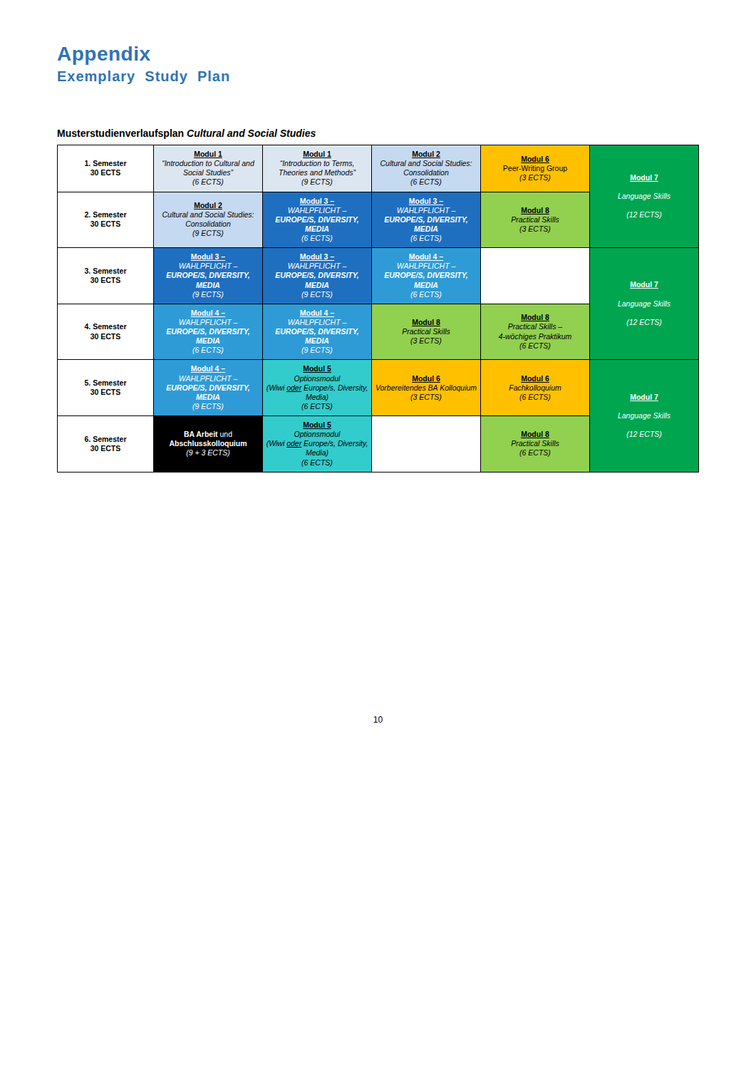Appendix
Exemplary Study Plan
Musterstudienverlaufsplan Cultural and Social Studies
| 1. Semester 30 ECTS | Modul 1 “Introduction to Cultural and Social Studies” (6 ECTS) | Modul 1 “Introduction to Terms, Theories and Methods” (9 ECTS) | Modul 2 Cultural and Social Studies: Consolidation (6 ECTS) | Modul 6 Peer-Writing Group (3 ECTS) | Modul 7 Language Skills (12 ECTS) |
| 2. Semester 30 ECTS | Modul 2 Cultural and Social Studies: Consolidation (9 ECTS) | Modul 3 – WAHLPFLICHT – EUROPE/S, DIVERSITY, MEDIA (6 ECTS) | Modul 3 – WAHLPFLICHT – EUROPE/S, DIVERSITY, MEDIA (6 ECTS) | Modul 8 Practical Skills (3 ECTS) |
| 3. Semester 30 ECTS | Modul 3 – WAHLPFLICHT – EUROPE/S, DIVERSITY, MEDIA (9 ECTS) | Modul 3 – WAHLPFLICHT – EUROPE/S, DIVERSITY, MEDIA (9 ECTS) | Modul 4 – WAHLPFLICHT – EUROPE/S, DIVERSITY, MEDIA (6 ECTS) | | Modul 7 Language Skills (12 ECTS) |
| 4. Semester 30 ECTS | Modul 4 – WAHLPFLICHT – EUROPE/S, DIVERSITY, MEDIA (6 ECTS) | Modul 4 – WAHLPFLICHT – EUROPE/S, DIVERSITY, MEDIA (9 ECTS) | Modul 8 Practical Skills (3 ECTS) | Modul 8 Practical Skills – 4-wöchiges Praktikum (6 ECTS) |
| 5. Semester 30 ECTS | Modul 4 – WAHLPFLICHT – EUROPE/S, DIVERSITY, MEDIA (9 ECTS) | Modul 5 Optionsmodul (Wiwi oder Europe/s, Diversity, Media) (6 ECTS) | Modul 6 Vorbereitendes BA Kolloquium (3 ECTS) | Modul 6 Fachkolloquium (6 ECTS) | Modul 7 Language Skills (12 ECTS) |
| 6. Semester 30 ECTS | BA Arbeit und Abschlusskolloquium (9 + 3 ECTS) | Modul 5 Optionsmodul (Wiwi oder Europe/s, Diversity, Media) (6 ECTS) | | Modul 8 Practical Skills (6 ECTS) |
10